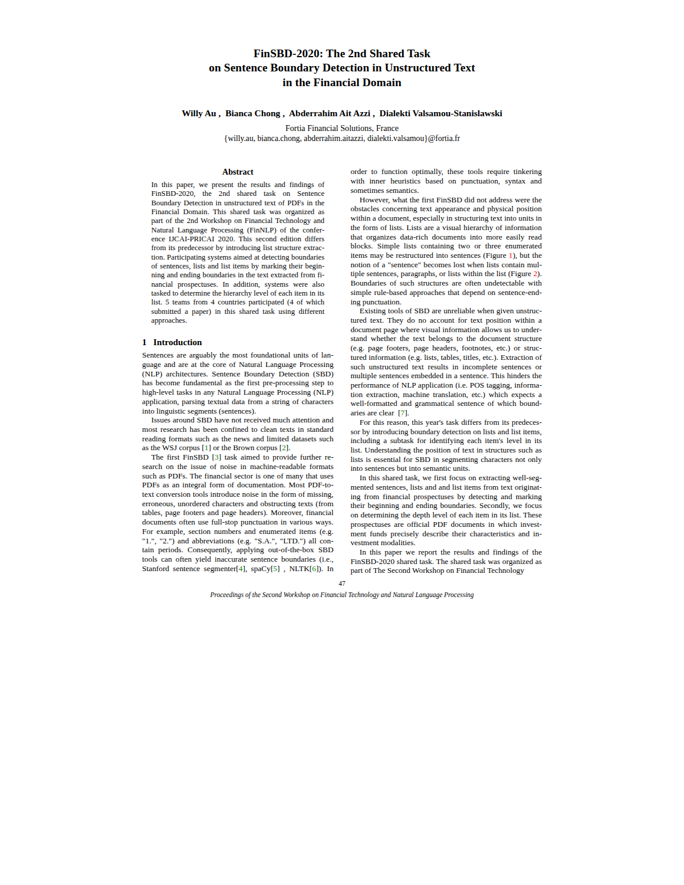FinSBD-2020: The 2nd Shared Task
on Sentence Boundary Detection in Unstructured Text
in the Financial Domain
Willy Au , Bianca Chong , Abderrahim Ait Azzi , Dialekti Valsamou-Stanislawski
Fortia Financial Solutions, France
{willy.au, bianca.chong, abderrahim.aitazzi, dialekti.valsamou}@fortia.fr
Abstract
In this paper, we present the results and findings of FinSBD-2020, the 2nd shared task on Sentence Boundary Detection in unstructured text of PDFs in the Financial Domain. This shared task was organized as part of the 2nd Workshop on Financial Technology and Natural Language Processing (FinNLP) of the conference IJCAI-PRICAI 2020. This second edition differs from its predecessor by introducing list structure extraction. Participating systems aimed at detecting boundaries of sentences, lists and list items by marking their beginning and ending boundaries in the text extracted from financial prospectuses. In addition, systems were also tasked to determine the hierarchy level of each item in its list. 5 teams from 4 countries participated (4 of which submitted a paper) in this shared task using different approaches.
1 Introduction
Sentences are arguably the most foundational units of language and are at the core of Natural Language Processing (NLP) architectures. Sentence Boundary Detection (SBD) has become fundamental as the first pre-processing step to high-level tasks in any Natural Language Processing (NLP) application, parsing textual data from a string of characters into linguistic segments (sentences).
Issues around SBD have not received much attention and most research has been confined to clean texts in standard reading formats such as the news and limited datasets such as the WSJ corpus [1] or the Brown corpus [2].
The first FinSBD [3] task aimed to provide further research on the issue of noise in machine-readable formats such as PDFs. The financial sector is one of many that uses PDFs as an integral form of documentation. Most PDF-to-text conversion tools introduce noise in the form of missing, erroneous, unordered characters and obstructing texts (from tables, page footers and page headers). Moreover, financial documents often use full-stop punctuation in various ways. For example, section numbers and enumerated items (e.g. "1.", "2.") and abbreviations (e.g. "S.A.", "LTD.") all contain periods. Consequently, applying out-of-the-box SBD tools can often yield inaccurate sentence boundaries (i.e., Stanford sentence segmenter[4], spaCy[5] , NLTK[6]). In order to function optimally, these tools require tinkering with inner heuristics based on punctuation, syntax and sometimes semantics.
However, what the first FinSBD did not address were the obstacles concerning text appearance and physical position within a document, especially in structuring text into units in the form of lists. Lists are a visual hierarchy of information that organizes data-rich documents into more easily read blocks. Simple lists containing two or three enumerated items may be restructured into sentences (Figure 1), but the notion of a "sentence" becomes lost when lists contain multiple sentences, paragraphs, or lists within the list (Figure 2). Boundaries of such structures are often undetectable with simple rule-based approaches that depend on sentence-ending punctuation.
Existing tools of SBD are unreliable when given unstructured text. They do no account for text position within a document page where visual information allows us to understand whether the text belongs to the document structure (e.g. page footers, page headers, footnotes, etc.) or structured information (e.g. lists, tables, titles, etc.). Extraction of such unstructured text results in incomplete sentences or multiple sentences embedded in a sentence. This hinders the performance of NLP application (i.e. POS tagging, information extraction, machine translation, etc.) which expects a well-formatted and grammatical sentence of which boundaries are clear [7].
For this reason, this year's task differs from its predecessor by introducing boundary detection on lists and list items, including a subtask for identifying each item's level in its list. Understanding the position of text in structures such as lists is essential for SBD in segmenting characters not only into sentences but into semantic units.
In this shared task, we first focus on extracting well-segmented sentences, lists and and list items from text originating from financial prospectuses by detecting and marking their beginning and ending boundaries. Secondly, we focus on determining the depth level of each item in its list. These prospectuses are official PDF documents in which investment funds precisely describe their characteristics and investment modalities.
In this paper we report the results and findings of the FinSBD-2020 shared task. The shared task was organized as part of The Second Workshop on Financial Technology
47
Proceedings of the Second Workshop on Financial Technology and Natural Language Processing